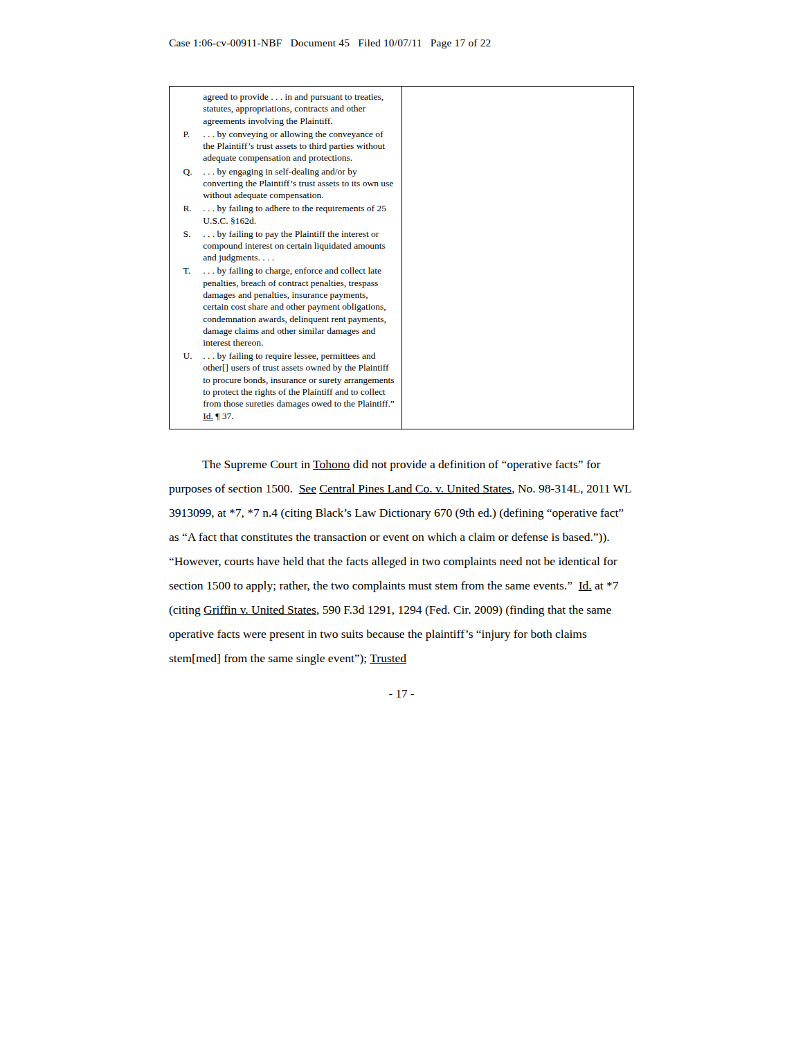Case 1:06-cv-00911-NBF Document 45 Filed 10/07/11 Page 17 of 22
| agreed to provide . . . in and pursuant to treaties, statutes, appropriations, contracts and other agreements involving the Plaintiff. P. . . . by conveying or allowing the conveyance of the Plaintiff’s trust assets to third parties without adequate compensation and protections. Q. . . . by engaging in self-dealing and/or by converting the Plaintiff’s trust assets to its own use without adequate compensation. R. . . . by failing to adhere to the requirements of 25 U.S.C. §162d. S. . . . by failing to pay the Plaintiff the interest or compound interest on certain liquidated amounts and judgments. . . . T. . . . by failing to charge, enforce and collect late penalties, breach of contract penalties, trespass damages and penalties, insurance payments, certain cost share and other payment obligations, condemnation awards, delinquent rent payments, damage claims and other similar damages and interest thereon. U. . . . by failing to require lessee, permittees and other[] users of trust assets owned by the Plaintiff to procure bonds, insurance or surety arrangements to protect the rights of the Plaintiff and to collect from those sureties damages owed to the Plaintiff.” Id. ¶ 37. | |
The Supreme Court in Tohono did not provide a definition of “operative facts” for purposes of section 1500. See Central Pines Land Co. v. United States, No. 98-314L, 2011 WL 3913099, at *7, *7 n.4 (citing Black’s Law Dictionary 670 (9th ed.) (defining “operative fact” as “A fact that constitutes the transaction or event on which a claim or defense is based.”)). “However, courts have held that the facts alleged in two complaints need not be identical for section 1500 to apply; rather, the two complaints must stem from the same events.” Id. at *7 (citing Griffin v. United States, 590 F.3d 1291, 1294 (Fed. Cir. 2009) (finding that the same operative facts were present in two suits because the plaintiff’s “injury for both claims stem[med] from the same single event”); Trusted
- 17 -